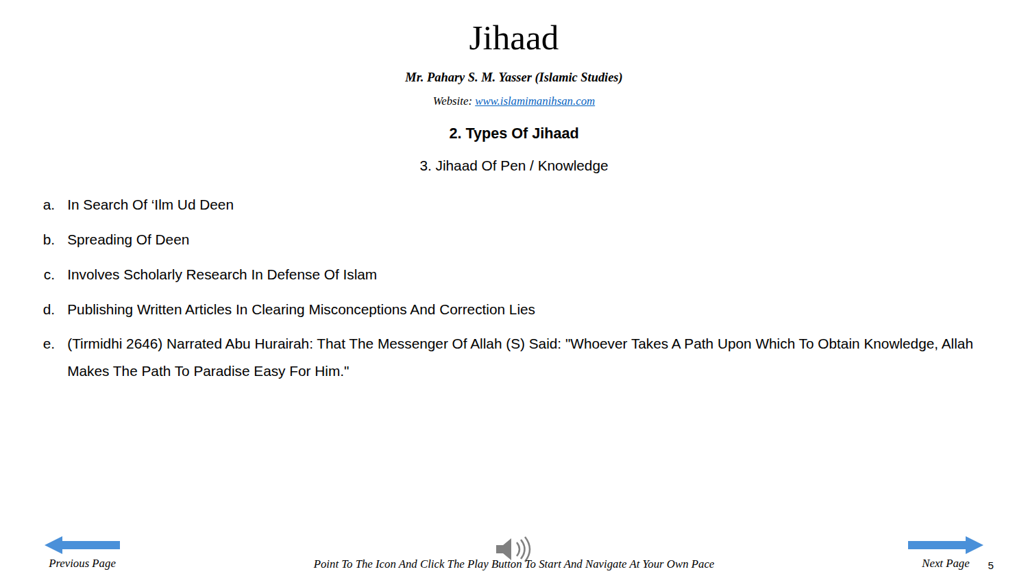Jihaad
Mr. Pahary S. M. Yasser (Islamic Studies)
Website: www.islamimanihsan.com
2. Types Of Jihaad
3. Jihaad Of Pen / Knowledge
In Search Of ‘Ilm Ud Deen
Spreading Of Deen
Involves Scholarly Research In Defense Of Islam
Publishing Written Articles In Clearing Misconceptions And Correction Lies
(Tirmidhi 2646) Narrated Abu Hurairah: That The Messenger Of Allah (S) Said: "Whoever Takes A Path Upon Which To Obtain Knowledge, Allah Makes The Path To Paradise Easy For Him."
Previous Page
Point To The Icon And Click The Play Button To Start And Navigate At Your Own Pace
Next Page
5